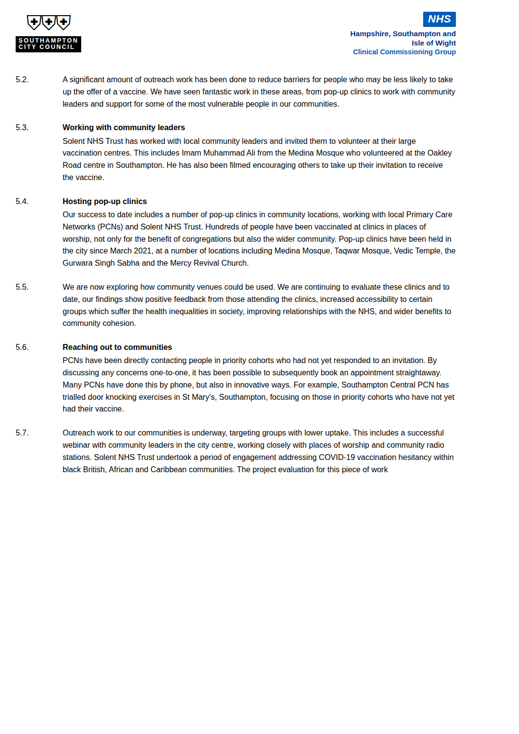⛨⛨⛨
SOUTHAMPTON
CITY COUNCIL
NHS
Hampshire, Southampton and
Isle of Wight
Clinical Commissioning Group
5.2.
A significant amount of outreach work has been done to reduce barriers for people who may be less likely to take up the offer of a vaccine. We have seen fantastic work in these areas, from pop-up clinics to work with community leaders and support for some of the most vulnerable people in our communities.
5.3.
Working with community leaders
Solent NHS Trust has worked with local community leaders and invited them to volunteer at their large vaccination centres. This includes Imam Muhammad Ali from the Medina Mosque who volunteered at the Oakley Road centre in Southampton. He has also been filmed encouraging others to take up their invitation to receive the vaccine.
5.4.
Hosting pop-up clinics
Our success to date includes a number of pop-up clinics in community locations, working with local Primary Care Networks (PCNs) and Solent NHS Trust. Hundreds of people have been vaccinated at clinics in places of worship, not only for the benefit of congregations but also the wider community. Pop-up clinics have been held in the city since March 2021, at a number of locations including Medina Mosque, Taqwar Mosque, Vedic Temple, the Gurwara Singh Sabha and the Mercy Revival Church.
5.5.
We are now exploring how community venues could be used. We are continuing to evaluate these clinics and to date, our findings show positive feedback from those attending the clinics, increased accessibility to certain groups which suffer the health inequalities in society, improving relationships with the NHS, and wider benefits to community cohesion.
5.6.
Reaching out to communities
PCNs have been directly contacting people in priority cohorts who had not yet responded to an invitation. By discussing any concerns one-to-one, it has been possible to subsequently book an appointment straightaway. Many PCNs have done this by phone, but also in innovative ways. For example, Southampton Central PCN has trialled door knocking exercises in St Mary’s, Southampton, focusing on those in priority cohorts who have not yet had their vaccine.
5.7.
Outreach work to our communities is underway, targeting groups with lower uptake. This includes a successful webinar with community leaders in the city centre, working closely with places of worship and community radio stations. Solent NHS Trust undertook a period of engagement addressing COVID-19 vaccination hesitancy within black British, African and Caribbean communities. The project evaluation for this piece of work